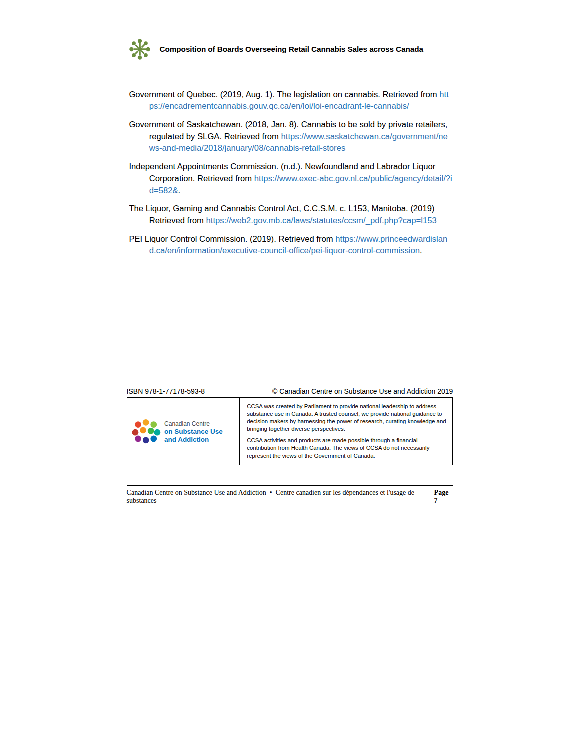Composition of Boards Overseeing Retail Cannabis Sales across Canada
Government of Quebec. (2019, Aug. 1). The legislation on cannabis. Retrieved from https://encadrementcannabis.gouv.qc.ca/en/loi/loi-encadrant-le-cannabis/
Government of Saskatchewan. (2018, Jan. 8). Cannabis to be sold by private retailers, regulated by SLGA. Retrieved from https://www.saskatchewan.ca/government/news-and-media/2018/january/08/cannabis-retail-stores
Independent Appointments Commission. (n.d.). Newfoundland and Labrador Liquor Corporation. Retrieved from https://www.exec-abc.gov.nl.ca/public/agency/detail/?id=582&.
The Liquor, Gaming and Cannabis Control Act, C.C.S.M. c. L153, Manitoba. (2019) Retrieved from https://web2.gov.mb.ca/laws/statutes/ccsm/_pdf.php?cap=l153
PEI Liquor Control Commission. (2019). Retrieved from https://www.princeedwardisland.ca/en/information/executive-council-office/pei-liquor-control-commission.
ISBN 978-1-77178-593-8
© Canadian Centre on Substance Use and Addiction 2019
Canadian Centre on Substance Use and Addiction
CCSA was created by Parliament to provide national leadership to address substance use in Canada. A trusted counsel, we provide national guidance to decision makers by harnessing the power of research, curating knowledge and bringing together diverse perspectives.
CCSA activities and products are made possible through a financial contribution from Health Canada. The views of CCSA do not necessarily represent the views of the Government of Canada.
Canadian Centre on Substance Use and Addiction • Centre canadien sur les dépendances et l'usage de substances
Page 7